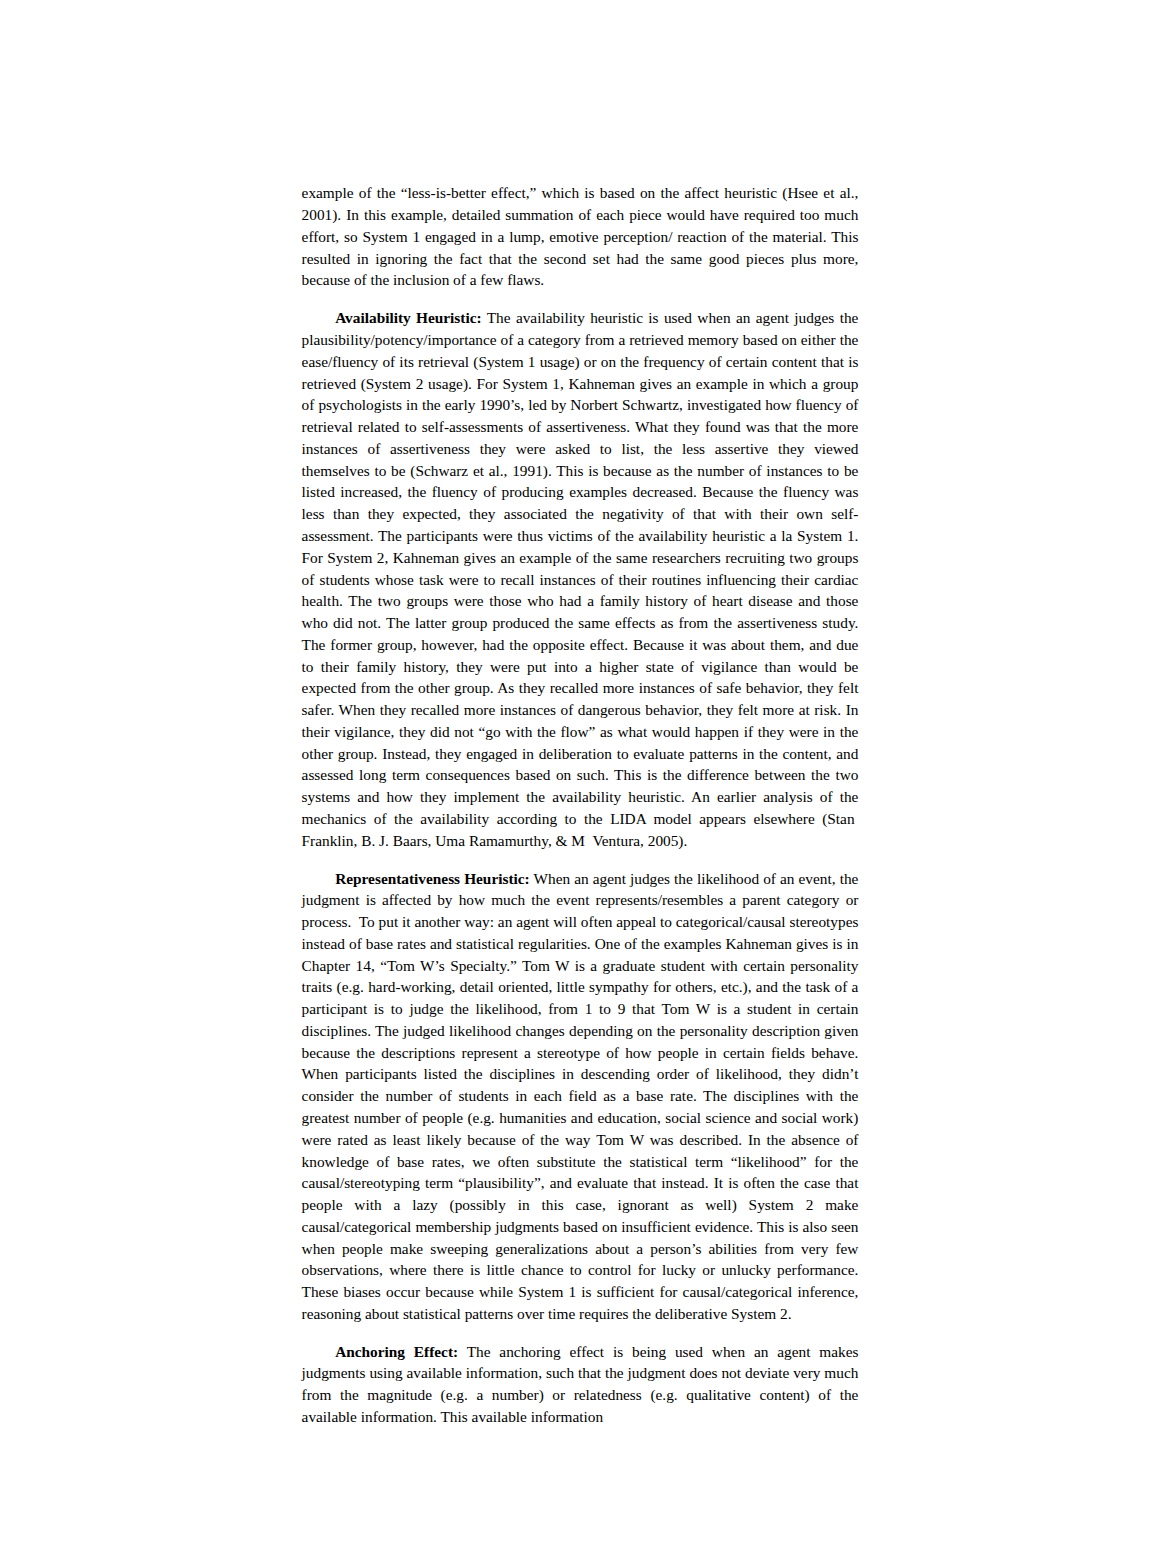example of the “less-is-better effect,” which is based on the affect heuristic (Hsee et al., 2001). In this example, detailed summation of each piece would have required too much effort, so System 1 engaged in a lump, emotive perception/ reaction of the material. This resulted in ignoring the fact that the second set had the same good pieces plus more, because of the inclusion of a few flaws.
Availability Heuristic: The availability heuristic is used when an agent judges the plausibility/potency/importance of a category from a retrieved memory based on either the ease/fluency of its retrieval (System 1 usage) or on the frequency of certain content that is retrieved (System 2 usage). For System 1, Kahneman gives an example in which a group of psychologists in the early 1990’s, led by Norbert Schwartz, investigated how fluency of retrieval related to self-assessments of assertiveness. What they found was that the more instances of assertiveness they were asked to list, the less assertive they viewed themselves to be (Schwarz et al., 1991). This is because as the number of instances to be listed increased, the fluency of producing examples decreased. Because the fluency was less than they expected, they associated the negativity of that with their own self-assessment. The participants were thus victims of the availability heuristic a la System 1. For System 2, Kahneman gives an example of the same researchers recruiting two groups of students whose task were to recall instances of their routines influencing their cardiac health. The two groups were those who had a family history of heart disease and those who did not. The latter group produced the same effects as from the assertiveness study. The former group, however, had the opposite effect. Because it was about them, and due to their family history, they were put into a higher state of vigilance than would be expected from the other group. As they recalled more instances of safe behavior, they felt safer. When they recalled more instances of dangerous behavior, they felt more at risk. In their vigilance, they did not “go with the flow” as what would happen if they were in the other group. Instead, they engaged in deliberation to evaluate patterns in the content, and assessed long term consequences based on such. This is the difference between the two systems and how they implement the availability heuristic. An earlier analysis of the mechanics of the availability according to the LIDA model appears elsewhere (Stan Franklin, B. J. Baars, Uma Ramamurthy, & M Ventura, 2005).
Representativeness Heuristic: When an agent judges the likelihood of an event, the judgment is affected by how much the event represents/resembles a parent category or process. To put it another way: an agent will often appeal to categorical/causal stereotypes instead of base rates and statistical regularities. One of the examples Kahneman gives is in Chapter 14, “Tom W’s Specialty.” Tom W is a graduate student with certain personality traits (e.g. hard-working, detail oriented, little sympathy for others, etc.), and the task of a participant is to judge the likelihood, from 1 to 9 that Tom W is a student in certain disciplines. The judged likelihood changes depending on the personality description given because the descriptions represent a stereotype of how people in certain fields behave. When participants listed the disciplines in descending order of likelihood, they didn’t consider the number of students in each field as a base rate. The disciplines with the greatest number of people (e.g. humanities and education, social science and social work) were rated as least likely because of the way Tom W was described. In the absence of knowledge of base rates, we often substitute the statistical term “likelihood” for the causal/stereotyping term “plausibility”, and evaluate that instead. It is often the case that people with a lazy (possibly in this case, ignorant as well) System 2 make causal/categorical membership judgments based on insufficient evidence. This is also seen when people make sweeping generalizations about a person’s abilities from very few observations, where there is little chance to control for lucky or unlucky performance. These biases occur because while System 1 is sufficient for causal/categorical inference, reasoning about statistical patterns over time requires the deliberative System 2.
Anchoring Effect: The anchoring effect is being used when an agent makes judgments using available information, such that the judgment does not deviate very much from the magnitude (e.g. a number) or relatedness (e.g. qualitative content) of the available information. This available information